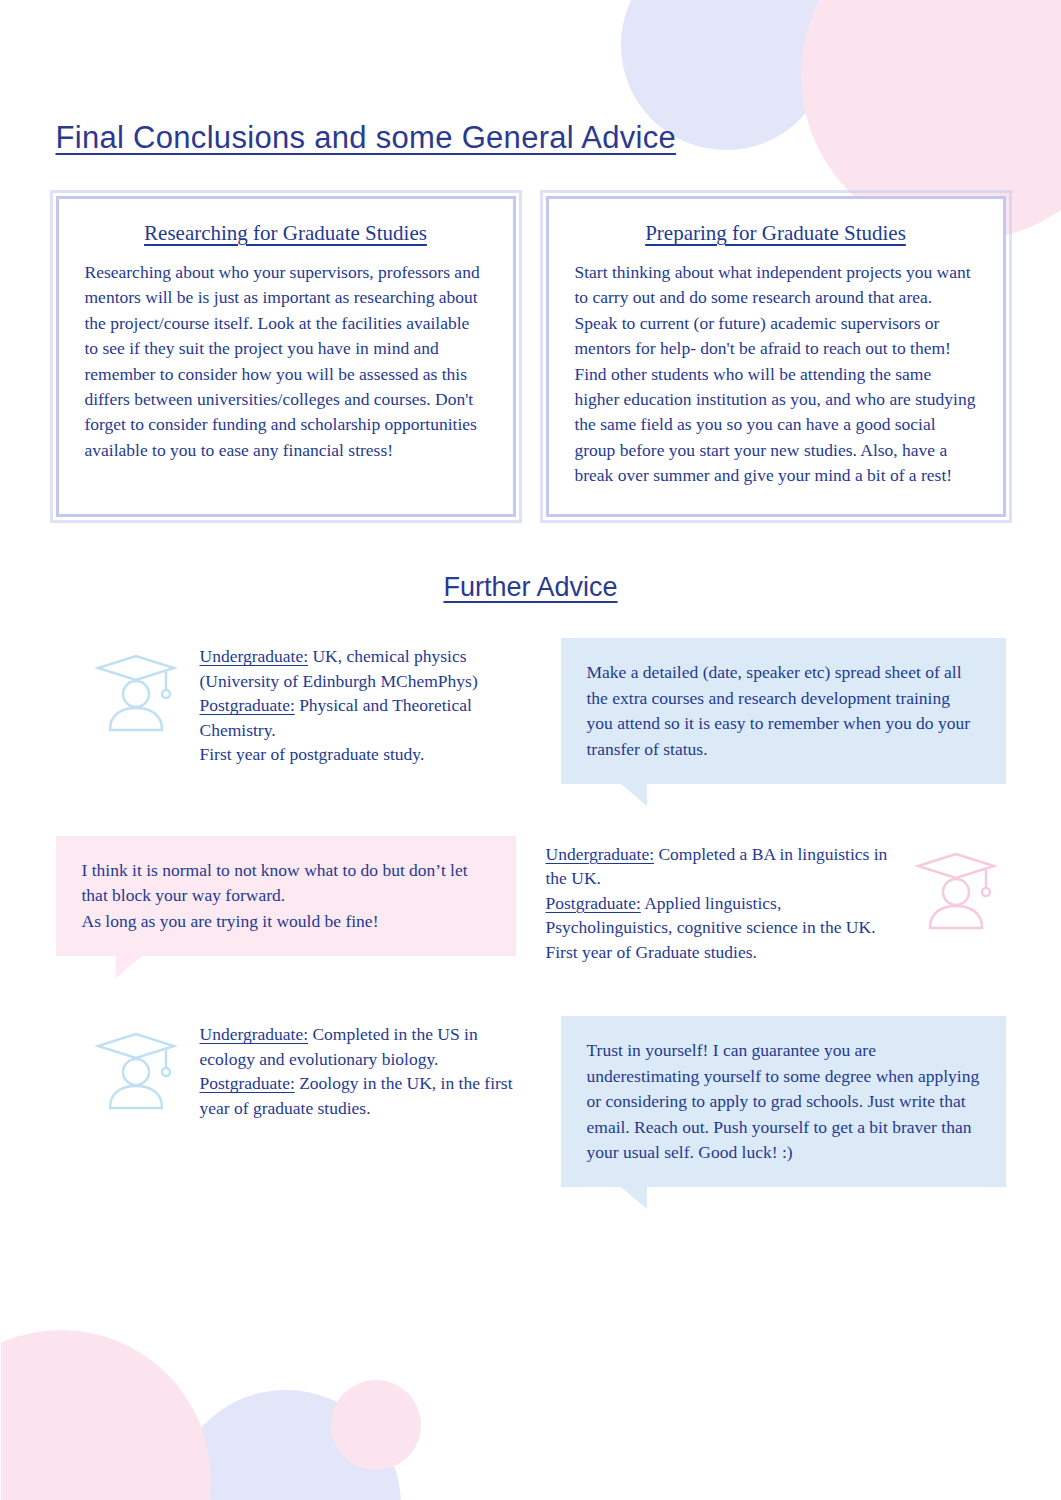Final Conclusions and some General Advice
Researching for Graduate Studies
Researching about who your supervisors, professors and mentors will be is just as important as researching about the project/course itself. Look at the facilities available to see if they suit the project you have in mind and remember to consider how you will be assessed as this differs between universities/colleges and courses. Don't forget to consider funding and scholarship opportunities available to you to ease any financial stress!
Preparing for Graduate Studies
Start thinking about what independent projects you want to carry out and do some research around that area. Speak to current (or future) academic supervisors or mentors for help- don't be afraid to reach out to them! Find other students who will be attending the same higher education institution as you, and who are studying the same field as you so you can have a good social group before you start your new studies. Also, have a break over summer and give your mind a bit of a rest!
Further Advice
Undergraduate: UK, chemical physics (University of Edinburgh MChemPhys)
Postgraduate: Physical and Theoretical Chemistry.
First year of postgraduate study.
Make a detailed (date, speaker etc) spread sheet of all the extra courses and research development training you attend so it is easy to remember when you do your transfer of status.
I think it is normal to not know what to do but don’t let that block your way forward.
As long as you are trying it would be fine!
Undergraduate: Completed a BA in linguistics in the UK.
Postgraduate: Applied linguistics, Psycholinguistics, cognitive science in the UK. First year of Graduate studies.
Undergraduate: Completed in the US in ecology and evolutionary biology.
Postgraduate: Zoology in the UK, in the first year of graduate studies.
Trust in yourself! I can guarantee you are underestimating yourself to some degree when applying or considering to apply to grad schools. Just write that email. Reach out. Push yourself to get a bit braver than your usual self. Good luck! :)